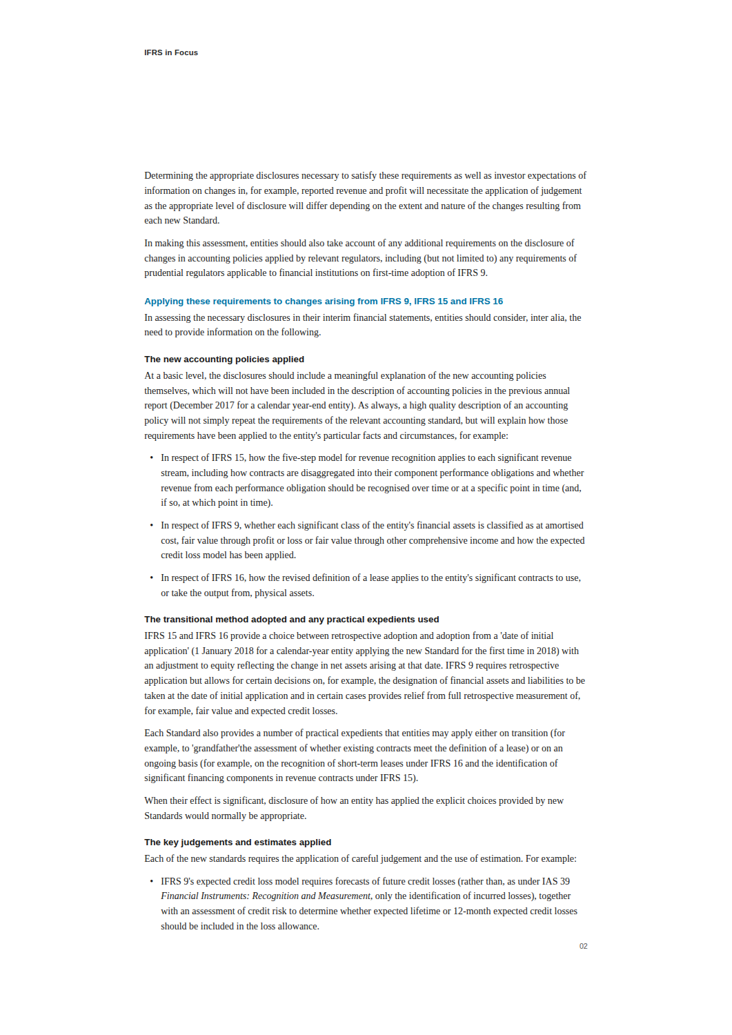IFRS in Focus
Determining the appropriate disclosures necessary to satisfy these requirements as well as investor expectations of information on changes in, for example, reported revenue and profit will necessitate the application of judgement as the appropriate level of disclosure will differ depending on the extent and nature of the changes resulting from each new Standard.
In making this assessment, entities should also take account of any additional requirements on the disclosure of changes in accounting policies applied by relevant regulators, including (but not limited to) any requirements of prudential regulators applicable to financial institutions on first-time adoption of IFRS 9.
Applying these requirements to changes arising from IFRS 9, IFRS 15 and IFRS 16
In assessing the necessary disclosures in their interim financial statements, entities should consider, inter alia, the need to provide information on the following.
The new accounting policies applied
At a basic level, the disclosures should include a meaningful explanation of the new accounting policies themselves, which will not have been included in the description of accounting policies in the previous annual report (December 2017 for a calendar year-end entity). As always, a high quality description of an accounting policy will not simply repeat the requirements of the relevant accounting standard, but will explain how those requirements have been applied to the entity's particular facts and circumstances, for example:
In respect of IFRS 15, how the five-step model for revenue recognition applies to each significant revenue stream, including how contracts are disaggregated into their component performance obligations and whether revenue from each performance obligation should be recognised over time or at a specific point in time (and, if so, at which point in time).
In respect of IFRS 9, whether each significant class of the entity's financial assets is classified as at amortised cost, fair value through profit or loss or fair value through other comprehensive income and how the expected credit loss model has been applied.
In respect of IFRS 16, how the revised definition of a lease applies to the entity's significant contracts to use, or take the output from, physical assets.
The transitional method adopted and any practical expedients used
IFRS 15 and IFRS 16 provide a choice between retrospective adoption and adoption from a 'date of initial application' (1 January 2018 for a calendar-year entity applying the new Standard for the first time in 2018) with an adjustment to equity reflecting the change in net assets arising at that date. IFRS 9 requires retrospective application but allows for certain decisions on, for example, the designation of financial assets and liabilities to be taken at the date of initial application and in certain cases provides relief from full retrospective measurement of, for example, fair value and expected credit losses.
Each Standard also provides a number of practical expedients that entities may apply either on transition (for example, to 'grandfather'the assessment of whether existing contracts meet the definition of a lease) or on an ongoing basis (for example, on the recognition of short-term leases under IFRS 16 and the identification of significant financing components in revenue contracts under IFRS 15).
When their effect is significant, disclosure of how an entity has applied the explicit choices provided by new Standards would normally be appropriate.
The key judgements and estimates applied
Each of the new standards requires the application of careful judgement and the use of estimation. For example:
IFRS 9's expected credit loss model requires forecasts of future credit losses (rather than, as under IAS 39 Financial Instruments: Recognition and Measurement, only the identification of incurred losses), together with an assessment of credit risk to determine whether expected lifetime or 12-month expected credit losses should be included in the loss allowance.
02